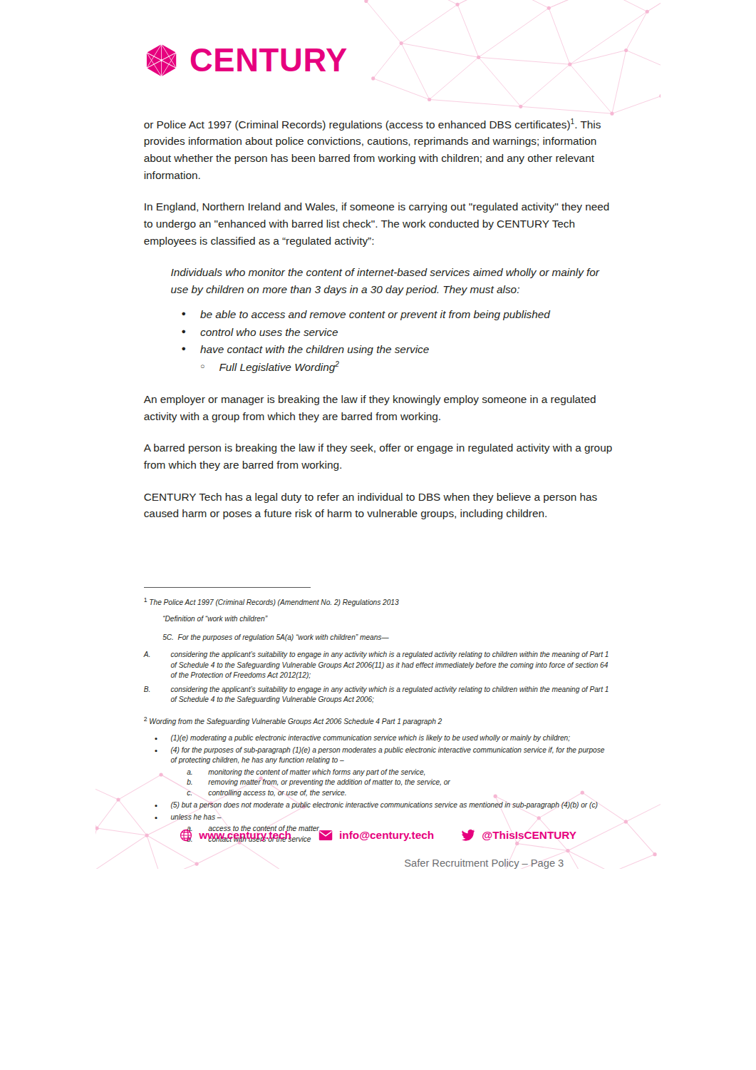CENTURY
or Police Act 1997 (Criminal Records) regulations (access to enhanced DBS certificates)1. This provides information about police convictions, cautions, reprimands and warnings; information about whether the person has been barred from working with children; and any other relevant information.
In England, Northern Ireland and Wales, if someone is carrying out "regulated activity" they need to undergo an "enhanced with barred list check". The work conducted by CENTURY Tech employees is classified as a “regulated activity”:
Individuals who monitor the content of internet-based services aimed wholly or mainly for use by children on more than 3 days in a 30 day period. They must also:
be able to access and remove content or prevent it from being published
control who uses the service
have contact with the children using the service
Full Legislative Wording2
An employer or manager is breaking the law if they knowingly employ someone in a regulated activity with a group from which they are barred from working.
A barred person is breaking the law if they seek, offer or engage in regulated activity with a group from which they are barred from working.
CENTURY Tech has a legal duty to refer an individual to DBS when they believe a person has caused harm or poses a future risk of harm to vulnerable groups, including children.
1 The Police Act 1997 (Criminal Records) (Amendment No. 2) Regulations 2013
“Definition of “work with children”
5C. For the purposes of regulation 5A(a) “work with children” means—
A. considering the applicant’s suitability to engage in any activity which is a regulated activity relating to children within the meaning of Part 1 of Schedule 4 to the Safeguarding Vulnerable Groups Act 2006(11) as it had effect immediately before the coming into force of section 64 of the Protection of Freedoms Act 2012(12);
B. considering the applicant’s suitability to engage in any activity which is a regulated activity relating to children within the meaning of Part 1 of Schedule 4 to the Safeguarding Vulnerable Groups Act 2006;
2 Wording from the Safeguarding Vulnerable Groups Act 2006 Schedule 4 Part 1 paragraph 2
(1)(e) moderating a public electronic interactive communication service which is likely to be used wholly or mainly by children;
(4) for the purposes of sub-paragraph (1)(e) a person moderates a public electronic interactive communication service if, for the purpose of protecting children, he has any function relating to –
a. monitoring the content of matter which forms any part of the service,
b. removing matter from, or preventing the addition of matter to, the service, or
c. controlling access to, or use of, the service.
(5) but a person does not moderate a public electronic interactive communications service as mentioned in sub-paragraph (4)(b) or (c)
unless he has –
a. access to the content of the matter
b. contact with users of the service
Safer Recruitment Policy – Page 3
www.century.tech info@century.tech @ThisIsCENTURY